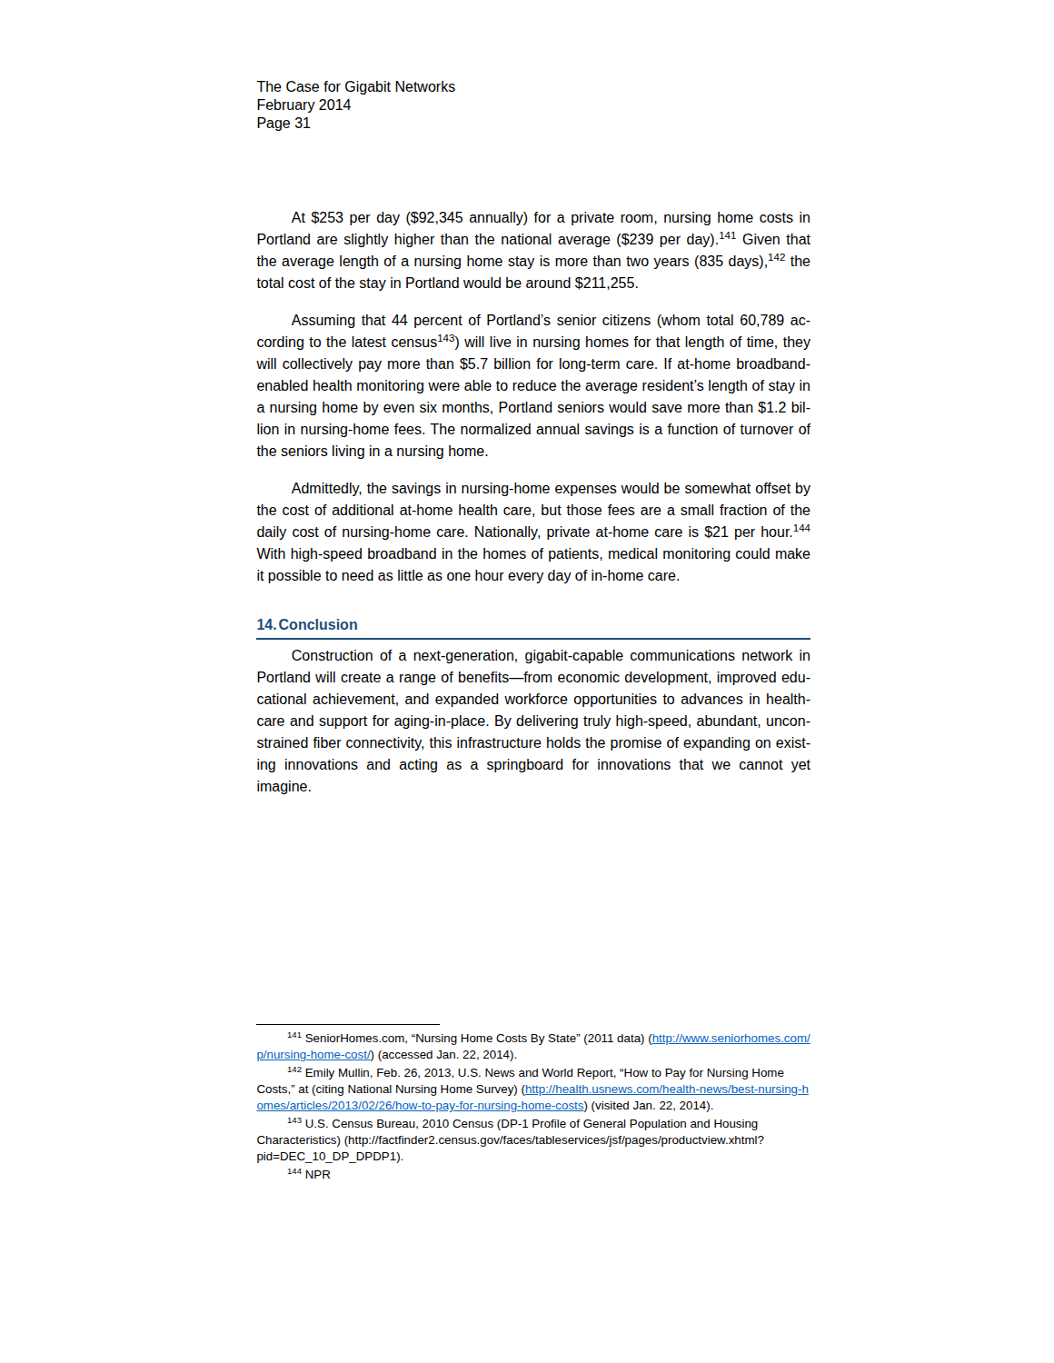The Case for Gigabit Networks
February 2014
Page 31
At $253 per day ($92,345 annually) for a private room, nursing home costs in Portland are slightly higher than the national average ($239 per day).141 Given that the average length of a nursing home stay is more than two years (835 days),142 the total cost of the stay in Portland would be around $211,255.
Assuming that 44 percent of Portland’s senior citizens (whom total 60,789 according to the latest census143) will live in nursing homes for that length of time, they will collectively pay more than $5.7 billion for long-term care. If at-home broadband-enabled health monitoring were able to reduce the average resident’s length of stay in a nursing home by even six months, Portland seniors would save more than $1.2 billion in nursing-home fees. The normalized annual savings is a function of turnover of the seniors living in a nursing home.
Admittedly, the savings in nursing-home expenses would be somewhat offset by the cost of additional at-home health care, but those fees are a small fraction of the daily cost of nursing-home care. Nationally, private at-home care is $21 per hour.144 With high-speed broadband in the homes of patients, medical monitoring could make it possible to need as little as one hour every day of in-home care.
14. Conclusion
Construction of a next-generation, gigabit-capable communications network in Portland will create a range of benefits—from economic development, improved educational achievement, and expanded workforce opportunities to advances in healthcare and support for aging-in-place. By delivering truly high-speed, abundant, unconstrained fiber connectivity, this infrastructure holds the promise of expanding on existing innovations and acting as a springboard for innovations that we cannot yet imagine.
141 SeniorHomes.com, “Nursing Home Costs By State” (2011 data) (http://www.seniorhomes.com/p/nursing-home-cost/) (accessed Jan. 22, 2014).
142 Emily Mullin, Feb. 26, 2013, U.S. News and World Report, “How to Pay for Nursing Home Costs,” at (citing National Nursing Home Survey) (http://health.usnews.com/health-news/best-nursing-homes/articles/2013/02/26/how-to-pay-for-nursing-home-costs) (visited Jan. 22, 2014).
143 U.S. Census Bureau, 2010 Census (DP-1 Profile of General Population and Housing Characteristics) (http://factfinder2.census.gov/faces/tableservices/jsf/pages/productview.xhtml?pid=DEC_10_DP_DPDP1).
144 NPR